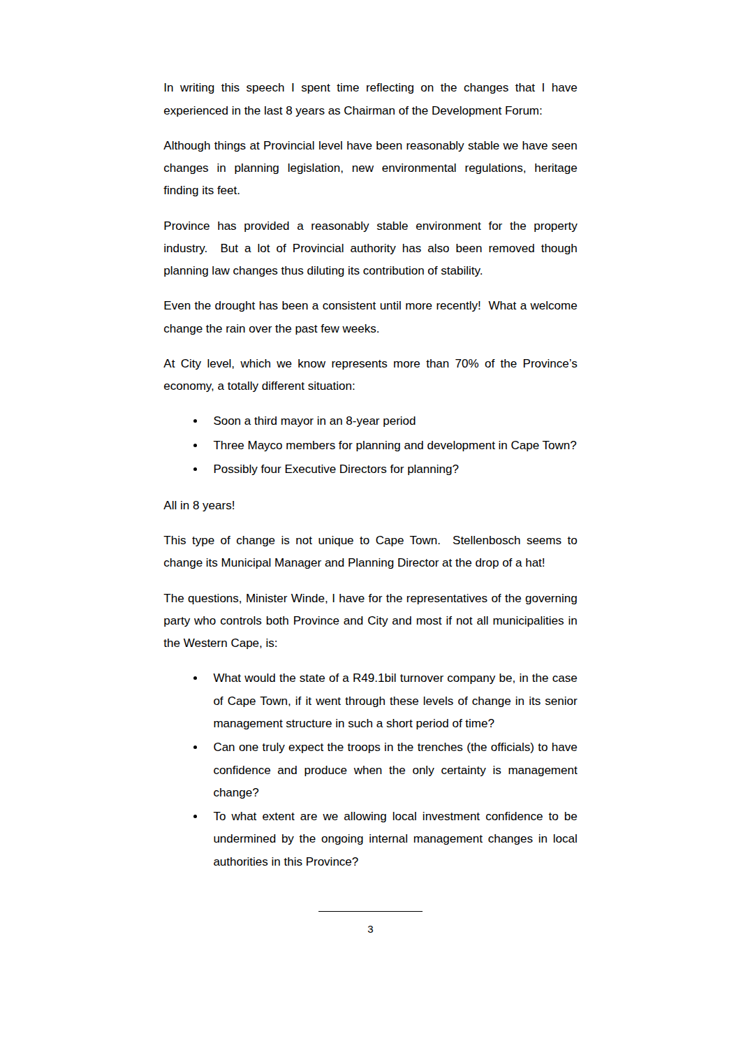In writing this speech I spent time reflecting on the changes that I have experienced in the last 8 years as Chairman of the Development Forum:
Although things at Provincial level have been reasonably stable we have seen changes in planning legislation, new environmental regulations, heritage finding its feet.
Province has provided a reasonably stable environment for the property industry. But a lot of Provincial authority has also been removed though planning law changes thus diluting its contribution of stability.
Even the drought has been a consistent until more recently! What a welcome change the rain over the past few weeks.
At City level, which we know represents more than 70% of the Province’s economy, a totally different situation:
Soon a third mayor in an 8-year period
Three Mayco members for planning and development in Cape Town?
Possibly four Executive Directors for planning?
All in 8 years!
This type of change is not unique to Cape Town. Stellenbosch seems to change its Municipal Manager and Planning Director at the drop of a hat!
The questions, Minister Winde, I have for the representatives of the governing party who controls both Province and City and most if not all municipalities in the Western Cape, is:
What would the state of a R49.1bil turnover company be, in the case of Cape Town, if it went through these levels of change in its senior management structure in such a short period of time?
Can one truly expect the troops in the trenches (the officials) to have confidence and produce when the only certainty is management change?
To what extent are we allowing local investment confidence to be undermined by the ongoing internal management changes in local authorities in this Province?
3